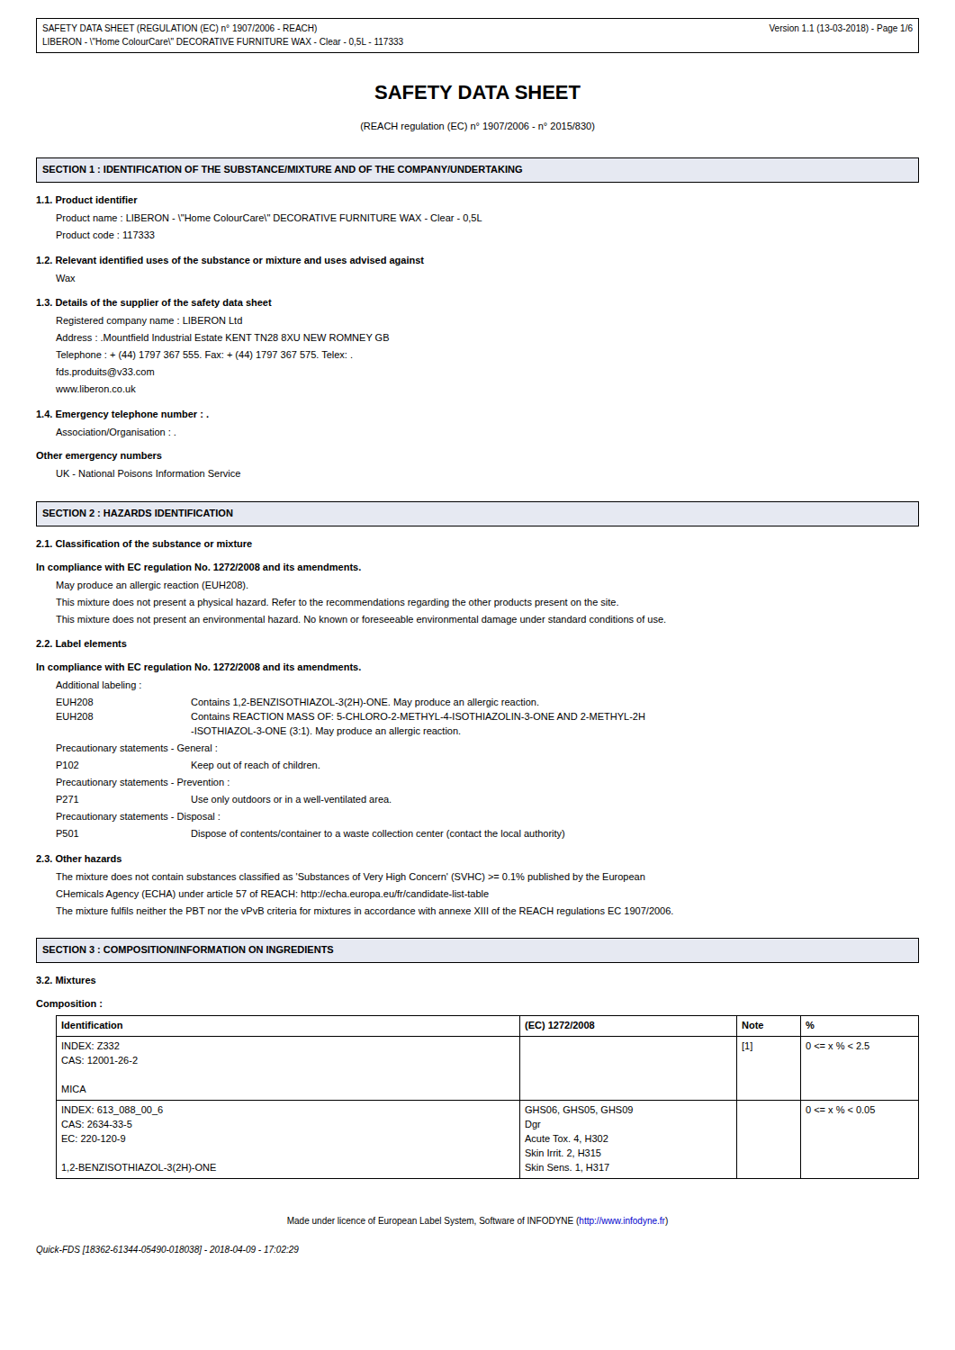SAFETY DATA SHEET (REGULATION (EC) n° 1907/2006 - REACH)
Version 1.1 (13-03-2018) - Page 1/6
LIBERON - \"Home ColourCare\" DECORATIVE FURNITURE WAX - Clear - 0,5L - 117333
SAFETY DATA SHEET
(REACH regulation (EC) n° 1907/2006 - n° 2015/830)
SECTION 1 : IDENTIFICATION OF THE SUBSTANCE/MIXTURE AND OF THE COMPANY/UNDERTAKING
1.1. Product identifier
Product name : LIBERON - \"Home ColourCare\" DECORATIVE FURNITURE WAX - Clear - 0,5L
Product code : 117333
1.2. Relevant identified uses of the substance or mixture and uses advised against
Wax
1.3. Details of the supplier of the safety data sheet
Registered company name : LIBERON Ltd
Address : .Mountfield Industrial Estate KENT TN28 8XU NEW ROMNEY GB
Telephone : + (44) 1797 367 555. Fax: + (44) 1797 367 575. Telex: .
fds.produits@v33.com
www.liberon.co.uk
1.4. Emergency telephone number : .
Association/Organisation : .
Other emergency numbers
UK - National Poisons Information Service
SECTION 2 : HAZARDS IDENTIFICATION
2.1. Classification of the substance or mixture
In compliance with EC regulation No. 1272/2008 and its amendments.
May produce an allergic reaction (EUH208).
This mixture does not present a physical hazard. Refer to the recommendations regarding the other products present on the site.
This mixture does not present an environmental hazard. No known or foreseeable environmental damage under standard conditions of use.
2.2. Label elements
In compliance with EC regulation No. 1272/2008 and its amendments.
Additional labeling :
EUH208
Contains 1,2-BENZISOTHIAZOL-3(2H)-ONE. May produce an allergic reaction.
EUH208
Contains REACTION MASS OF: 5-CHLORO-2-METHYL-4-ISOTHIAZOLIN-3-ONE AND 2-METHYL-2H
-ISOTHIAZOL-3-ONE (3:1). May produce an allergic reaction.
Precautionary statements - General :
P102
Keep out of reach of children.
Precautionary statements - Prevention :
P271
Use only outdoors or in a well-ventilated area.
Precautionary statements - Disposal :
P501
Dispose of contents/container to a waste collection center (contact the local authority)
2.3. Other hazards
The mixture does not contain substances classified as 'Substances of Very High Concern' (SVHC) >= 0.1% published by the European
CHemicals Agency (ECHA) under article 57 of REACH: http://echa.europa.eu/fr/candidate-list-table
The mixture fulfils neither the PBT nor the vPvB criteria for mixtures in accordance with annexe XIII of the REACH regulations EC 1907/2006.
SECTION 3 : COMPOSITION/INFORMATION ON INGREDIENTS
3.2. Mixtures
Composition :
| Identification | (EC) 1272/2008 | Note | % |
| --- | --- | --- | --- |
| INDEX: Z332 CAS: 12001-26-2 MICA | | [1] | 0 <= x % < 2.5 |
| INDEX: 613_088_00_6 CAS: 2634-33-5 EC: 220-120-9 1,2-BENZISOTHIAZOL-3(2H)-ONE | GHS06, GHS05, GHS09 Dgr Acute Tox. 4, H302 Skin Irrit. 2, H315 Skin Sens. 1, H317 | | 0 <= x % < 0.05 |
Made under licence of European Label System, Software of INFODYNE (http://www.infodyne.fr)
Quick-FDS [18362-61344-05490-018038] - 2018-04-09 - 17:02:29